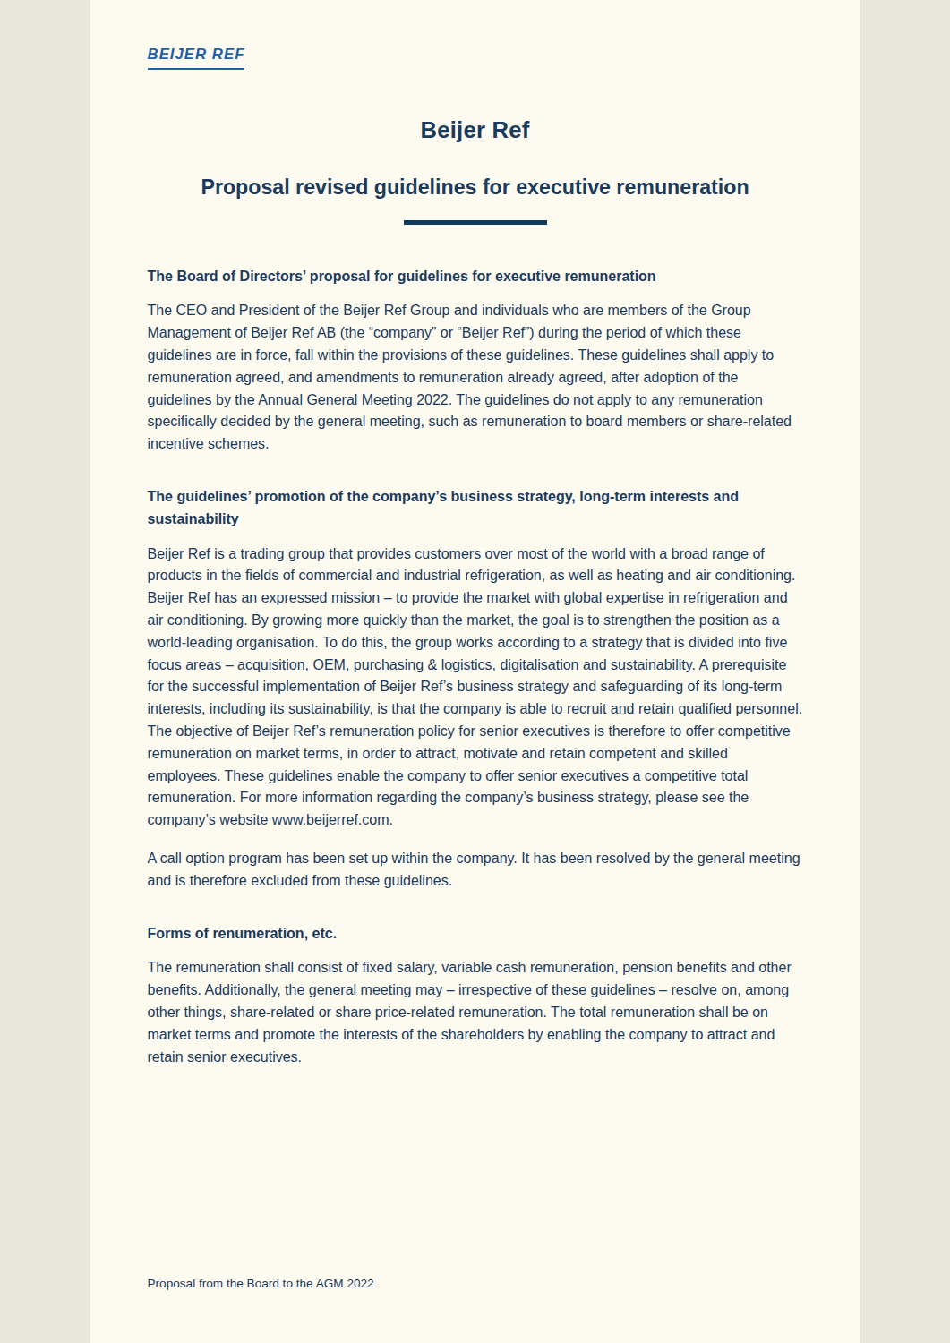BEIJER REF
Beijer Ref
Proposal revised guidelines for executive remuneration
The Board of Directors’ proposal for guidelines for executive remuneration
The CEO and President of the Beijer Ref Group and individuals who are members of the Group Management of Beijer Ref AB (the “company” or “Beijer Ref”) during the period of which these guidelines are in force, fall within the provisions of these guidelines. These guidelines shall apply to remuneration agreed, and amendments to remuneration already agreed, after adoption of the guidelines by the Annual General Meeting 2022. The guidelines do not apply to any remuneration specifically decided by the general meeting, such as remuneration to board members or share-related incentive schemes.
The guidelines’ promotion of the company’s business strategy, long-term interests and sustainability
Beijer Ref is a trading group that provides customers over most of the world with a broad range of products in the fields of commercial and industrial refrigeration, as well as heating and air conditioning. Beijer Ref has an expressed mission – to provide the market with global expertise in refrigeration and air conditioning. By growing more quickly than the market, the goal is to strengthen the position as a world-leading organisation. To do this, the group works according to a strategy that is divided into five focus areas – acquisition, OEM, purchasing & logistics, digitalisation and sustainability. A prerequisite for the successful implementation of Beijer Ref’s business strategy and safeguarding of its long-term interests, including its sustainability, is that the company is able to recruit and retain qualified personnel. The objective of Beijer Ref’s remuneration policy for senior executives is therefore to offer competitive remuneration on market terms, in order to attract, motivate and retain competent and skilled employees. These guidelines enable the company to offer senior executives a competitive total remuneration. For more information regarding the company’s business strategy, please see the company’s website www.beijerref.com.
A call option program has been set up within the company. It has been resolved by the general meeting and is therefore excluded from these guidelines.
Forms of renumeration, etc.
The remuneration shall consist of fixed salary, variable cash remuneration, pension benefits and other benefits. Additionally, the general meeting may – irrespective of these guidelines – resolve on, among other things, share-related or share price-related remuneration. The total remuneration shall be on market terms and promote the interests of the shareholders by enabling the company to attract and retain senior executives.
Proposal from the Board to the AGM 2022